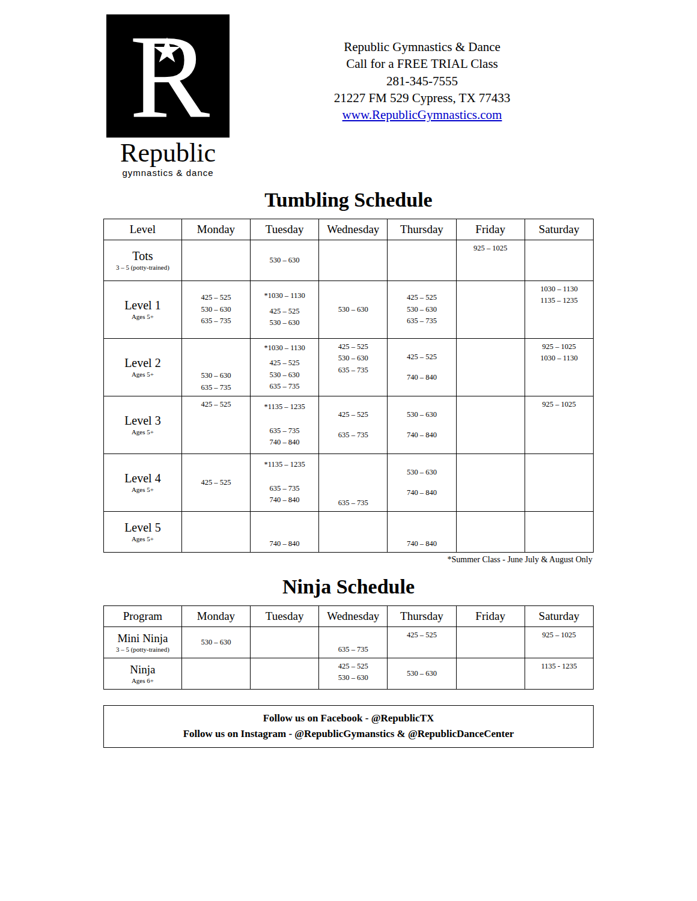R
Republic
gymnastics & dance
Republic Gymnastics & Dance
Call for a FREE TRIAL Class
281-345-7555
21227 FM 529 Cypress, TX 77433
www.RepublicGymnastics.com
Tumbling Schedule
| Level | Monday | Tuesday | Wednesday | Thursday | Friday | Saturday |
| --- | --- | --- | --- | --- | --- | --- |
| Tots 3 – 5 (potty-trained) | | 530 – 630 | | | 925 – 1025 | |
| Level 1 Ages 5+ | 425 – 525 530 – 630 635 – 735 | *1030 – 1130 425 – 525 530 – 630 | 530 – 630 | 425 – 525 530 – 630 635 – 735 | | 1030 – 1130 1135 – 1235 |
| Level 2 Ages 5+ | 530 – 630 635 – 735 | *1030 – 1130 425 – 525 530 – 630 635 – 735 | 425 – 525 530 – 630 635 – 735 | 425 – 525 740 – 840 | | 925 – 1025 1030 – 1130 |
| Level 3 Ages 5+ | 425 – 525 | *1135 – 1235 635 – 735 740 – 840 | 425 – 525 635 – 735 | 530 – 630 740 – 840 | | 925 – 1025 |
| Level 4 Ages 5+ | 425 – 525 | *1135 – 1235 635 – 735 740 – 840 | 635 – 735 | 530 – 630 740 – 840 | | |
| Level 5 Ages 5+ | | 740 – 840 | | 740 – 840 | | |
*Summer Class - June July & August Only
Ninja Schedule
| Program | Monday | Tuesday | Wednesday | Thursday | Friday | Saturday |
| --- | --- | --- | --- | --- | --- | --- |
| Mini Ninja 3 – 5 (potty-trained) | 530 – 630 | | 635 – 735 | 425 – 525 | | 925 – 1025 |
| Ninja Ages 6+ | | | 425 – 525 530 – 630 | 530 – 630 | | 1135 - 1235 |
Follow us on Facebook - @RepublicTX
Follow us on Instagram - @RepublicGymanstics & @RepublicDanceCenter